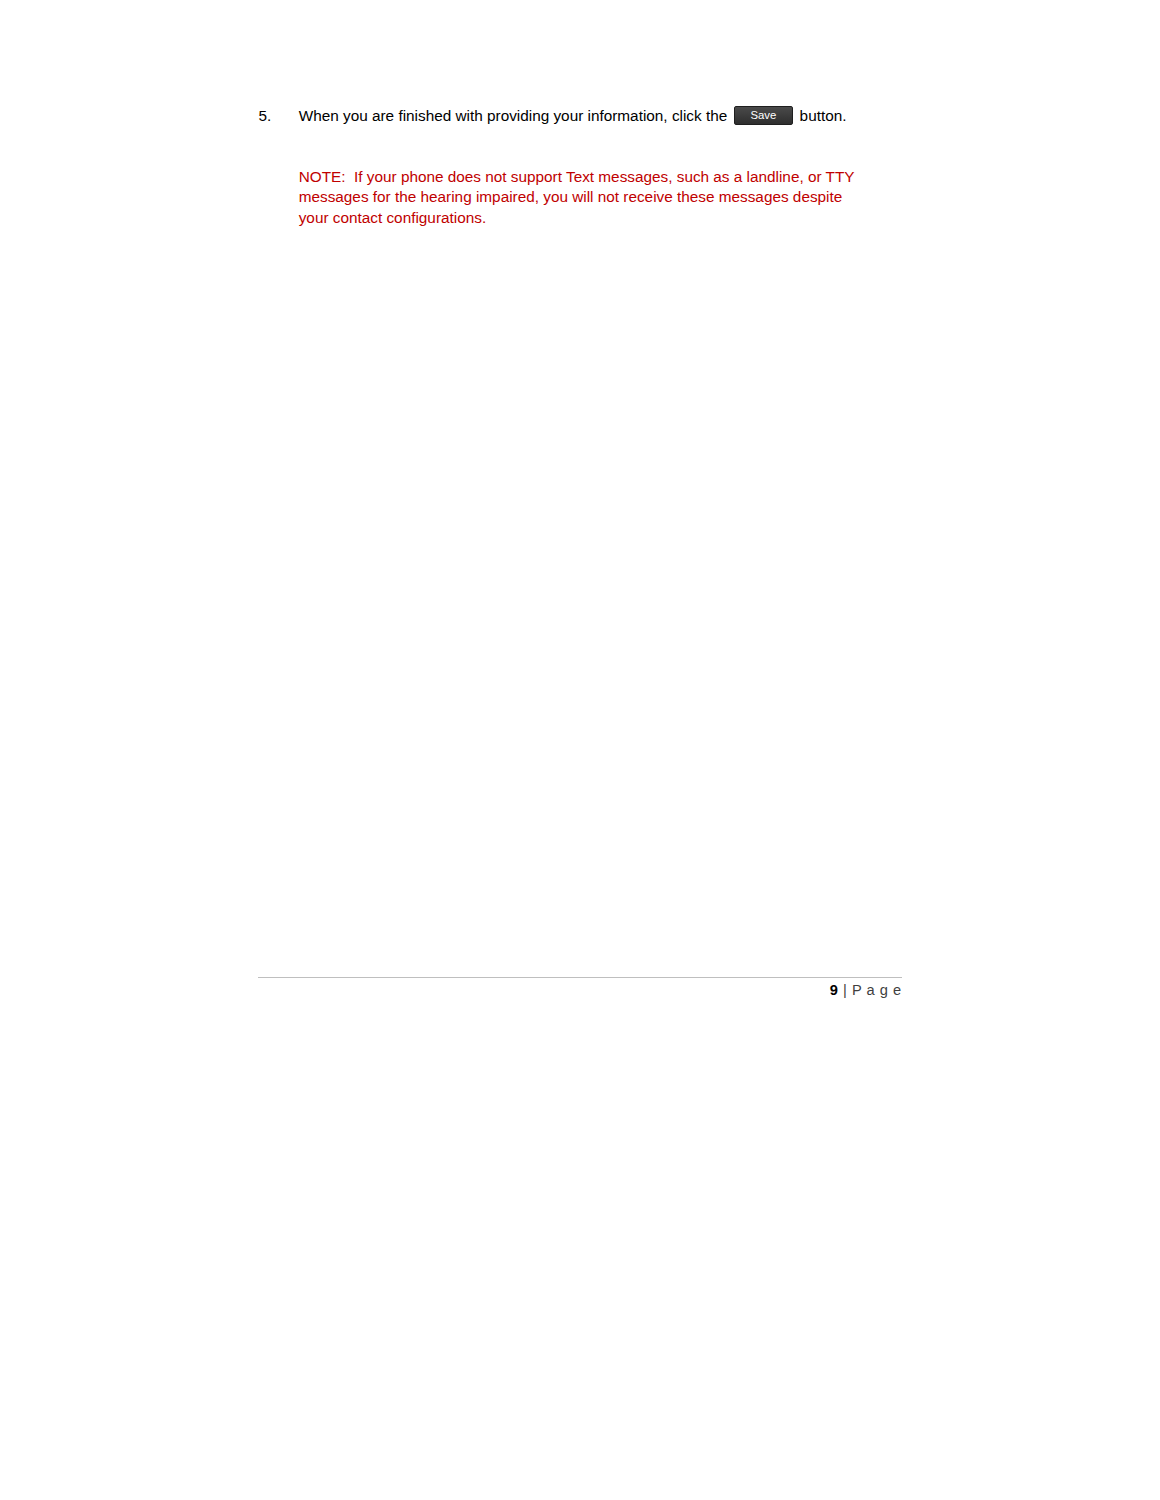5. When you are finished with providing your information, click the Save button.
NOTE: If your phone does not support Text messages, such as a landline, or TTY messages for the hearing impaired, you will not receive these messages despite your contact configurations.
9 | P a g e